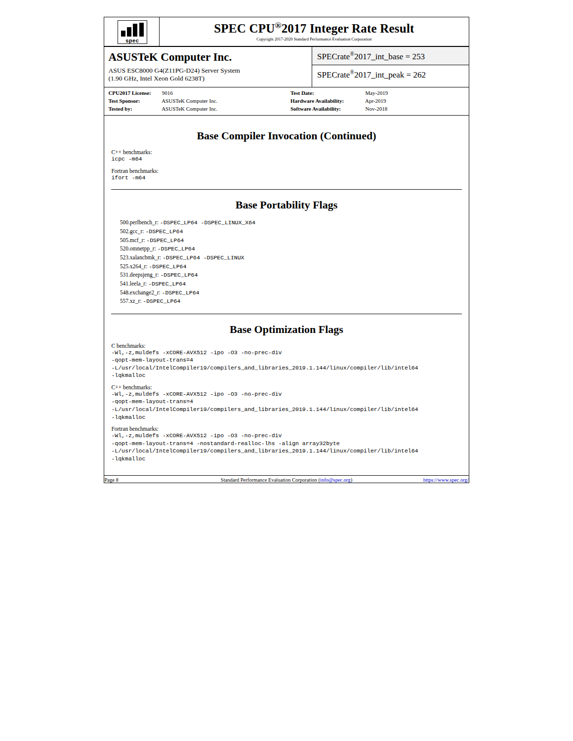spec
SPEC CPU®2017 Integer Rate Result
Copyright 2017-2020 Standard Performance Evaluation Corporation
ASUSTeK Computer Inc.
ASUS ESC8000 G4(Z11PG-D24) Server System
(1.90 GHz, Intel Xeon Gold 6238T)
SPECrate®2017_int_base = 253
SPECrate®2017_int_peak = 262
CPU2017 License: 9016
Test Sponsor: ASUSTeK Computer Inc.
Tested by: ASUSTeK Computer Inc.
Test Date: May-2019
Hardware Availability: Apr-2019
Software Availability: Nov-2018
Base Compiler Invocation (Continued)
C++ benchmarks:
icpc -m64
Fortran benchmarks:
ifort -m64
Base Portability Flags
500.perlbench_r: -DSPEC_LP64 -DSPEC_LINUX_X64
502.gcc_r: -DSPEC_LP64
505.mcf_r: -DSPEC_LP64
520.omnetpp_r: -DSPEC_LP64
523.xalancbmk_r: -DSPEC_LP64 -DSPEC_LINUX
525.x264_r: -DSPEC_LP64
531.deepsjeng_r: -DSPEC_LP64
541.leela_r: -DSPEC_LP64
548.exchange2_r: -DSPEC_LP64
557.xz_r: -DSPEC_LP64
Base Optimization Flags
C benchmarks:
-Wl,-z,muldefs -xCORE-AVX512 -ipo -O3 -no-prec-div
-qopt-mem-layout-trans=4
-L/usr/local/IntelCompiler19/compilers_and_libraries_2019.1.144/linux/compiler/lib/intel64
-lqkmalloc
C++ benchmarks:
-Wl,-z,muldefs -xCORE-AVX512 -ipo -O3 -no-prec-div
-qopt-mem-layout-trans=4
-L/usr/local/IntelCompiler19/compilers_and_libraries_2019.1.144/linux/compiler/lib/intel64
-lqkmalloc
Fortran benchmarks:
-Wl,-z,muldefs -xCORE-AVX512 -ipo -O3 -no-prec-div
-qopt-mem-layout-trans=4 -nostandard-realloc-lhs -align array32byte
-L/usr/local/IntelCompiler19/compilers_and_libraries_2019.1.144/linux/compiler/lib/intel64
-lqkmalloc
Page 8
Standard Performance Evaluation Corporation (info@spec.org)
https://www.spec.org/